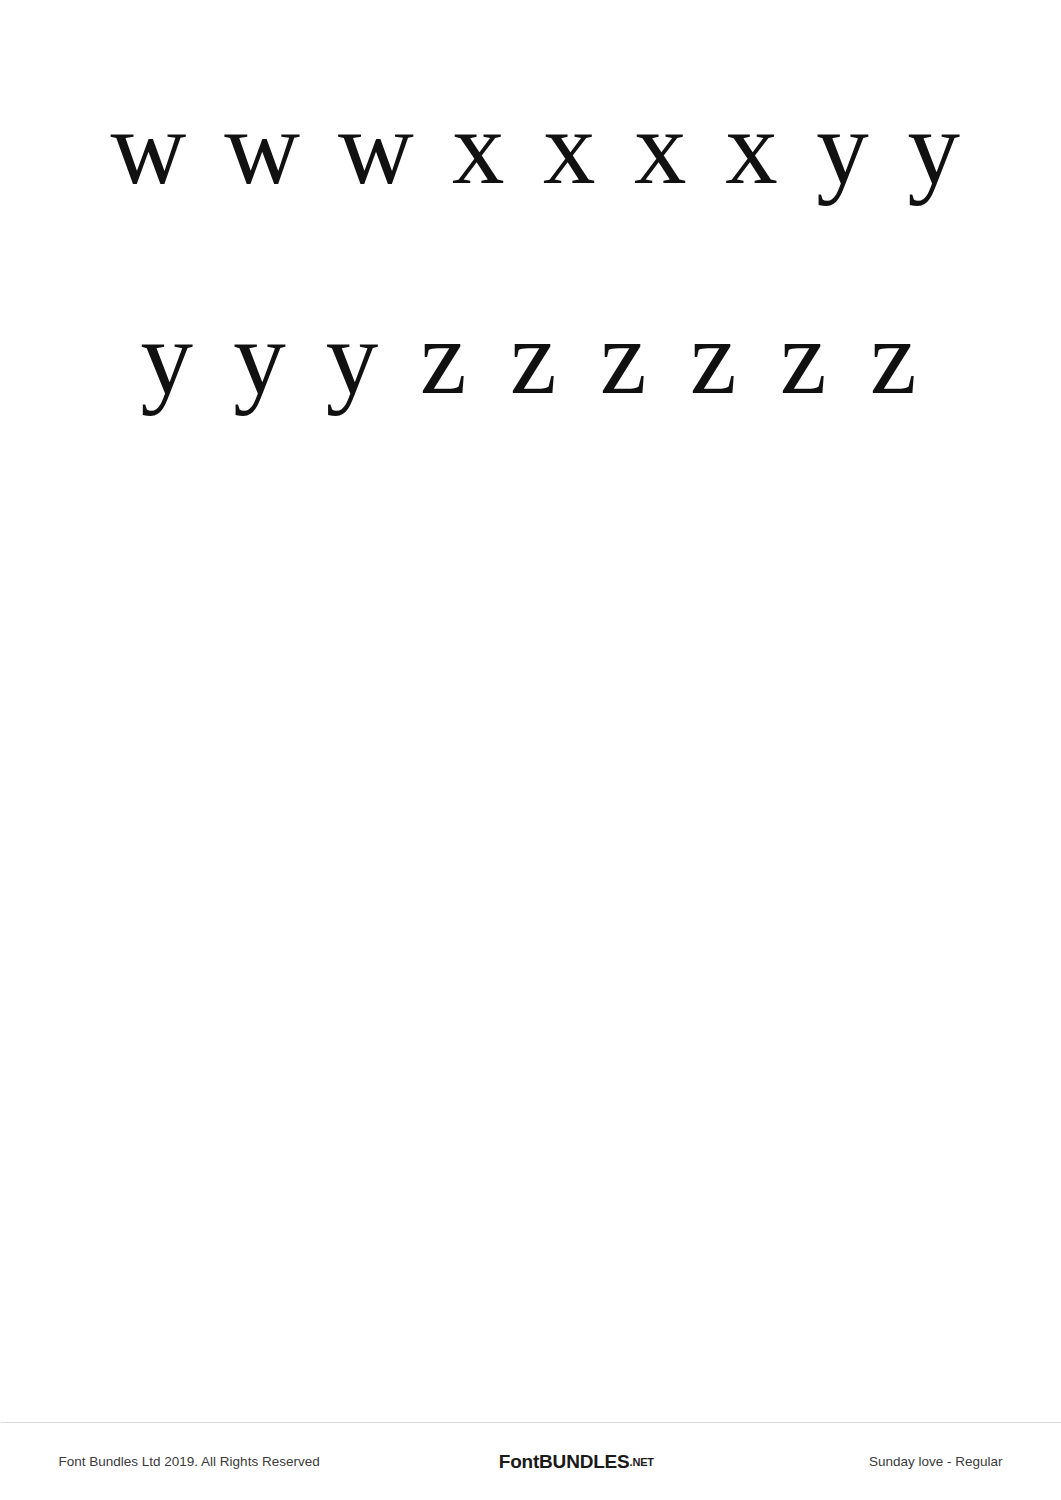w w w x x x x y y
y y y z z z z z z
Font Bundles Ltd 2019. All Rights Reserved
FontBUNDLES.NET
Sunday love - Regular